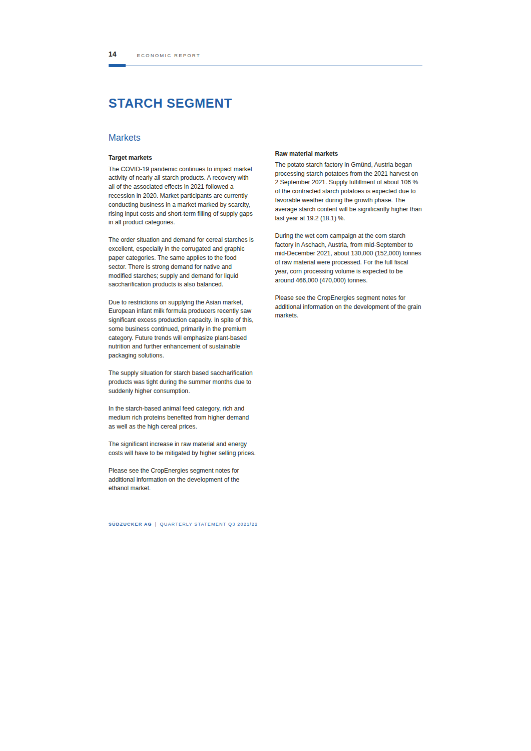14
Economic Report
Starch Segment
Markets
Target markets
The COVID-19 pandemic continues to impact market activity of nearly all starch products. A recovery with all of the associated effects in 2021 followed a recession in 2020. Market participants are currently conducting business in a market marked by scarcity, rising input costs and short-term filling of supply gaps in all product categories.
The order situation and demand for cereal starches is excellent, especially in the corrugated and graphic paper categories. The same applies to the food sector. There is strong demand for native and modified starches; supply and demand for liquid saccharification products is also balanced.
Due to restrictions on supplying the Asian market, European infant milk formula producers recently saw significant excess production capacity. In spite of this, some business continued, primarily in the premium category. Future trends will emphasize plant-based nutrition and further enhancement of sustainable packaging solutions.
The supply situation for starch based saccharification products was tight during the summer months due to suddenly higher consumption.
In the starch-based animal feed category, rich and medium rich proteins benefited from higher demand as well as the high cereal prices.
The significant increase in raw material and energy costs will have to be mitigated by higher selling prices.
Please see the CropEnergies segment notes for additional information on the development of the ethanol market.
Raw material markets
The potato starch factory in Gmünd, Austria began processing starch potatoes from the 2021 harvest on 2 September 2021. Supply fulfillment of about 106 % of the contracted starch potatoes is expected due to favorable weather during the growth phase. The average starch content will be significantly higher than last year at 19.2 (18.1) %.
During the wet corn campaign at the corn starch factory in Aschach, Austria, from mid-September to mid-December 2021, about 130,000 (152,000) tonnes of raw material were processed. For the full fiscal year, corn processing volume is expected to be around 466,000 (470,000) tonnes.
Please see the CropEnergies segment notes for additional information on the development of the grain markets.
Südzucker AG|Quarterly Statement Q3 2021/22